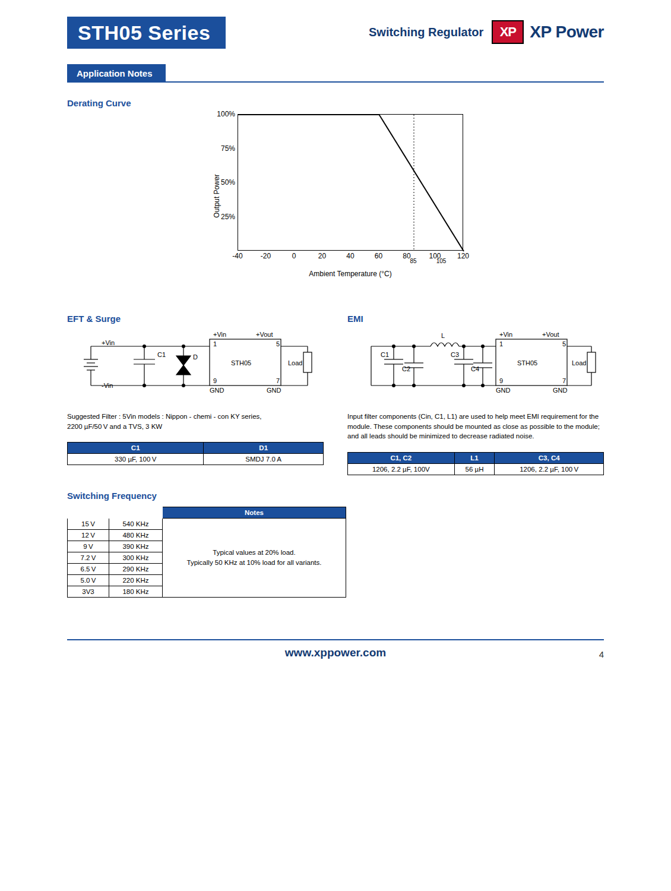STH05 Series
Switching Regulator
XP
XP Power
Application Notes
Derating Curve
Output Power
100% 75% 50% 25%
-40 -20 0 20 40 60 80 85 100 105 120
Ambient Temperature (°C)
EFT & Surge
+Vin -Vin C1 D +Vin +Vout 1 5 9 7 GND GND STH05 Load
Suggested Filter : 5Vin models : Nippon - chemi - con KY series,
2200 µF/50 V and a TVS, 3 KW
| C1 | D1 |
| --- | --- |
| 330 µF, 100 V | SMDJ 7.0 A |
EMI
L C1 C2 C3 C4 +Vin +Vout 1 5 9 7 GND GND STH05 Load
Input filter components (Cin, C1, L1) are used to help meet EMI requirement for the module. These components should be mounted as close as possible to the module; and all leads should be minimized to decrease radiated noise.
| C1, C2 | L1 | C3, C4 |
| --- | --- | --- |
| 1206, 2.2 µF, 100V | 56 µH | 1206, 2.2 µF, 100 V |
Switching Frequency
| | | Notes |
| --- | --- | --- |
| 15 V | 540 KHz | Typical values at 20% load. Typically 50 KHz at 10% load for all variants. |
| 12 V | 480 KHz |
| 9 V | 390 KHz |
| 7.2 V | 300 KHz |
| 6.5 V | 290 KHz |
| 5.0 V | 220 KHz |
| 3V3 | 180 KHz |
www.xppower.com
4